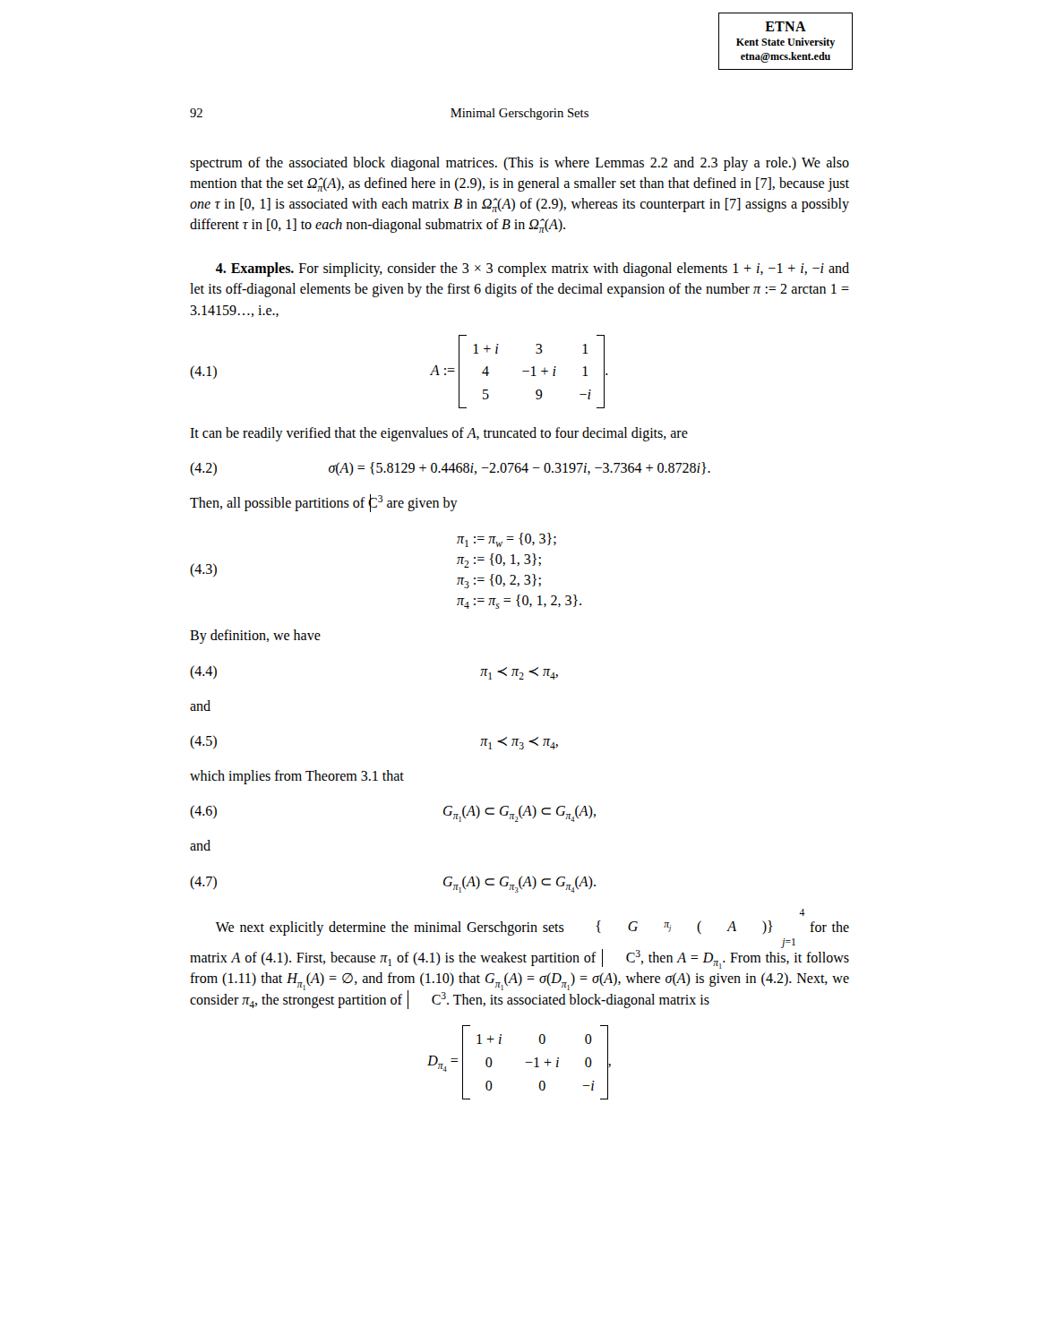ETNA
Kent State University
etna@mcs.kent.edu
92
Minimal Gerschgorin Sets
spectrum of the associated block diagonal matrices. (This is where Lemmas 2.2 and 2.3 play a role.) We also mention that the set Ω̂π(A), as defined here in (2.9), is in general a smaller set than that defined in [7], because just one τ in [0, 1] is associated with each matrix B in Ω̂π(A) of (2.9), whereas its counterpart in [7] assigns a possibly different τ in [0, 1] to each non-diagonal submatrix of B in Ω̂π(A).
4. Examples. For simplicity, consider the 3 × 3 complex matrix with diagonal elements 1 + i, −1 + i, −i and let its off-diagonal elements be given by the first 6 digits of the decimal expansion of the number π := 2 arctan 1 = 3.14159…, i.e.,
(4.1)
A := 1 + i 31 4−1 + i 1 59−i .
It can be readily verified that the eigenvalues of A, truncated to four decimal digits, are
(4.2)
σ(A) = {5.8129 + 0.4468i, −2.0764 − 0.3197i, −3.7364 + 0.8728i}.
Then, all possible partitions of 3 are given by
(4.3)
π1 := πw = {0, 3};
π2 := {0, 1, 3};
π3 := {0, 2, 3};
π4 := πs = {0, 1, 2, 3}.
By definition, we have
(4.4)
π1 ≺ π2 ≺ π4,
and
(4.5)
π1 ≺ π3 ≺ π4,
which implies from Theorem 3.1 that
(4.6)
Gπ1(A) ⊂ Gπ2(A) ⊂ Gπ4(A),
and
(4.7)
Gπ1(A) ⊂ Gπ3(A) ⊂ Gπ4(A).
We next explicitly determine the minimal Gerschgorin sets {Gπj(A)}4
j=1 for the matrix A of (4.1). First, because π1 of (4.1) is the weakest partition of 3, then A = Dπ1. From this, it follows from (1.11) that Hπ1(A) = ∅, and from (1.10) that Gπ1(A) = σ(Dπ1) = σ(A), where σ(A) is given in (4.2). Next, we consider π4, the strongest partition of 3. Then, its associated block-diagonal matrix is
Dπ4 = 1 + i 00 0−1 + i 0 00−i ,